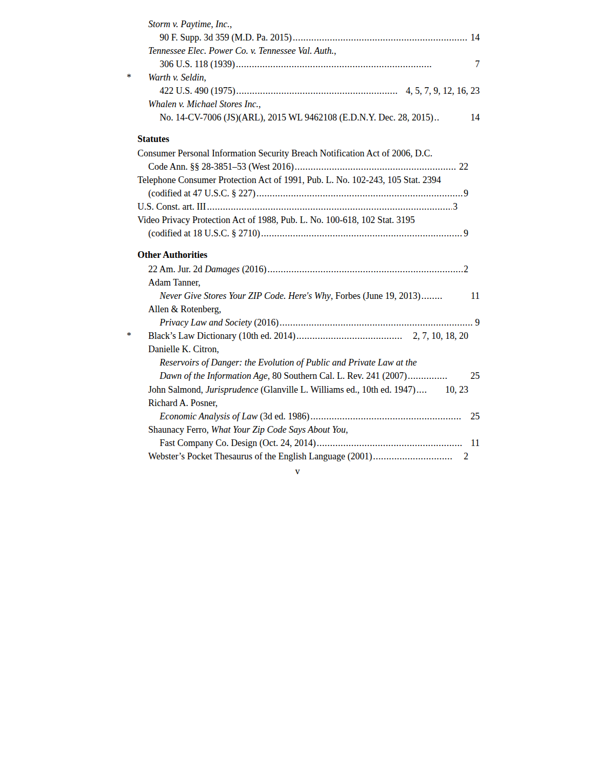Storm v. Paytime, Inc.,
90 F. Supp. 3d 359 (M.D. Pa. 2015) .................................................................. 14
Tennessee Elec. Power Co. v. Tennessee Val. Auth.,
306 U.S. 118 (1939) .......................................................................... 7
*Warth v. Seldin,
422 U.S. 490 (1975) ............................................................. 4, 5, 7, 9, 12, 16, 23
Whalen v. Michael Stores Inc.,
No. 14-CV-7006 (JS)(ARL), 2015 WL 9462108 (E.D.N.Y. Dec. 28, 2015) .. 14
Statutes
Consumer Personal Information Security Breach Notification Act of 2006, D.C.
Code Ann. §§ 28-3851–53 (West 2016) ............................................................. 22
Telephone Consumer Protection Act of 1991, Pub. L. No. 102-243, 105 Stat. 2394
(codified at 47 U.S.C. § 227) ................................................................................ 9
U.S. Const. art. III ................................................................................................. 3
Video Privacy Protection Act of 1988, Pub. L. No. 100-618, 102 Stat. 3195
(codified at 18 U.S.C. § 2710) .............................................................................. 9
Other Authorities
22 Am. Jur. 2d Damages (2016) ........................................................................... 2
Adam Tanner,
Never Give Stores Your ZIP Code. Here's Why, Forbes (June 19, 2013) ........ 11
Allen & Rotenberg,
Privacy Law and Society (2016) ......................................................................... 9
*Black’s Law Dictionary (10th ed. 2014) ........................................ 2, 7, 10, 18, 20
Danielle K. Citron,
Reservoirs of Danger: the Evolution of Public and Private Law at the
Dawn of the Information Age, 80 Southern Cal. L. Rev. 241 (2007) ............... 25
John Salmond, Jurisprudence (Glanville L. Williams ed., 10th ed. 1947) .... 10, 23
Richard A. Posner,
Economic Analysis of Law (3d ed. 1986) ......................................................... 25
Shaunacy Ferro, What Your Zip Code Says About You,
Fast Company Co. Design (Oct. 24, 2014) ....................................................... 11
Webster’s Pocket Thesaurus of the English Language (2001) .............................. 2
v